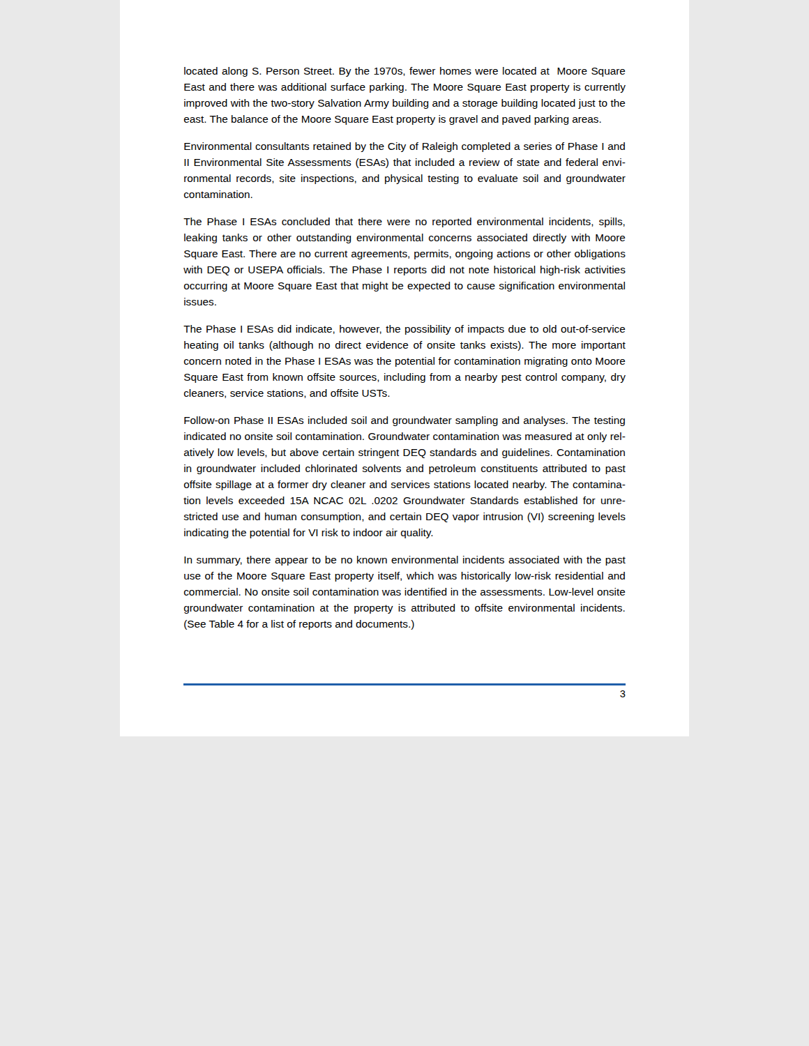located along S. Person Street. By the 1970s, fewer homes were located at Moore Square East and there was additional surface parking. The Moore Square East property is currently improved with the two-story Salvation Army building and a storage building located just to the east. The balance of the Moore Square East property is gravel and paved parking areas.
Environmental consultants retained by the City of Raleigh completed a series of Phase I and II Environmental Site Assessments (ESAs) that included a review of state and federal environmental records, site inspections, and physical testing to evaluate soil and groundwater contamination.
The Phase I ESAs concluded that there were no reported environmental incidents, spills, leaking tanks or other outstanding environmental concerns associated directly with Moore Square East. There are no current agreements, permits, ongoing actions or other obligations with DEQ or USEPA officials. The Phase I reports did not note historical high-risk activities occurring at Moore Square East that might be expected to cause signification environmental issues.
The Phase I ESAs did indicate, however, the possibility of impacts due to old out-of-service heating oil tanks (although no direct evidence of onsite tanks exists). The more important concern noted in the Phase I ESAs was the potential for contamination migrating onto Moore Square East from known offsite sources, including from a nearby pest control company, dry cleaners, service stations, and offsite USTs.
Follow-on Phase II ESAs included soil and groundwater sampling and analyses. The testing indicated no onsite soil contamination. Groundwater contamination was measured at only relatively low levels, but above certain stringent DEQ standards and guidelines. Contamination in groundwater included chlorinated solvents and petroleum constituents attributed to past offsite spillage at a former dry cleaner and services stations located nearby. The contamination levels exceeded 15A NCAC 02L .0202 Groundwater Standards established for unrestricted use and human consumption, and certain DEQ vapor intrusion (VI) screening levels indicating the potential for VI risk to indoor air quality.
In summary, there appear to be no known environmental incidents associated with the past use of the Moore Square East property itself, which was historically low-risk residential and commercial. No onsite soil contamination was identified in the assessments. Low-level onsite groundwater contamination at the property is attributed to offsite environmental incidents. (See Table 4 for a list of reports and documents.)
3